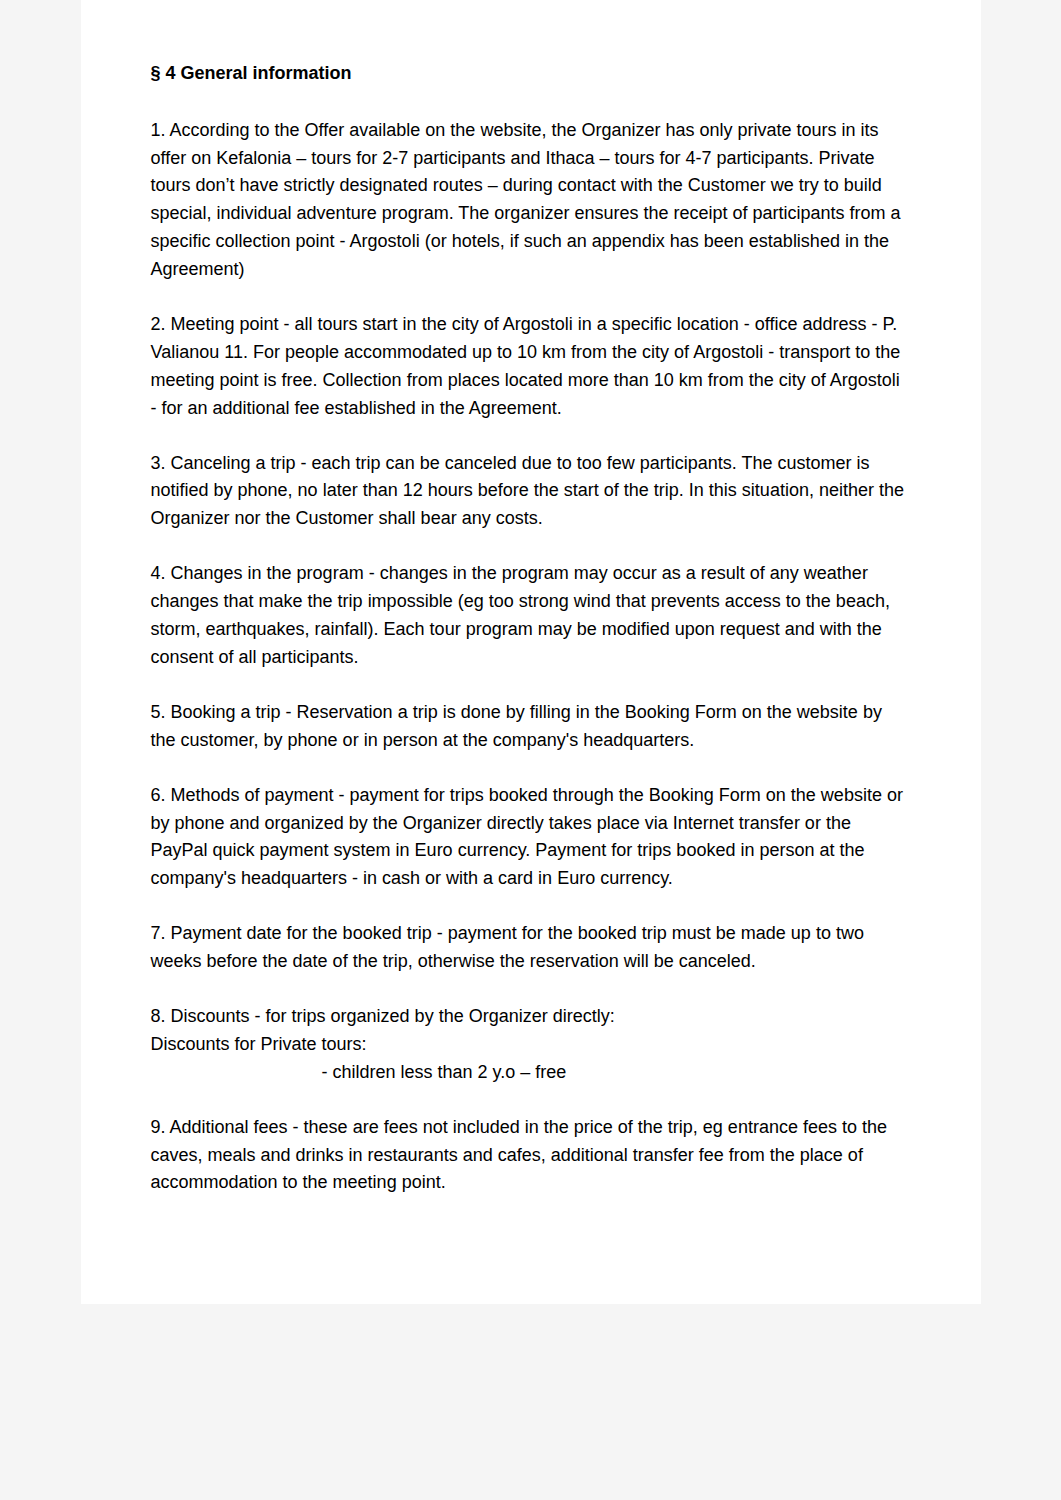§ 4 General information
1. According to the Offer available on the website, the Organizer has only private tours in its offer on Kefalonia – tours for 2-7 participants and Ithaca – tours for 4-7 participants. Private tours don’t have strictly designated routes – during contact with the Customer we try to build special, individual adventure program. The organizer ensures the receipt of participants from a specific collection point - Argostoli (or hotels, if such an appendix has been established in the Agreement)
2. Meeting point - all tours start in the city of Argostoli in a specific location - office address - P. Valianou 11. For people accommodated up to 10 km from the city of Argostoli - transport to the meeting point is free. Collection from places located more than 10 km from the city of Argostoli - for an additional fee established in the Agreement.
3. Canceling a trip - each trip can be canceled due to too few participants. The customer is notified by phone, no later than 12 hours before the start of the trip. In this situation, neither the Organizer nor the Customer shall bear any costs.
4. Changes in the program - changes in the program may occur as a result of any weather changes that make the trip impossible (eg too strong wind that prevents access to the beach, storm, earthquakes, rainfall). Each tour program may be modified upon request and with the consent of all participants.
5. Booking a trip - Reservation a trip is done by filling in the Booking Form on the website by the customer, by phone or in person at the company's headquarters.
6. Methods of payment - payment for trips booked through the Booking Form on the website or by phone and organized by the Organizer directly takes place via Internet transfer or the PayPal quick payment system in Euro currency. Payment for trips booked in person at the company's headquarters - in cash or with a card in Euro currency.
7. Payment date for the booked trip - payment for the booked trip must be made up to two weeks before the date of the trip, otherwise the reservation will be canceled.
8. Discounts - for trips organized by the Organizer directly: Discounts for Private tours: - children less than 2 y.o – free
9. Additional fees - these are fees not included in the price of the trip, eg entrance fees to the caves, meals and drinks in restaurants and cafes, additional transfer fee from the place of accommodation to the meeting point.